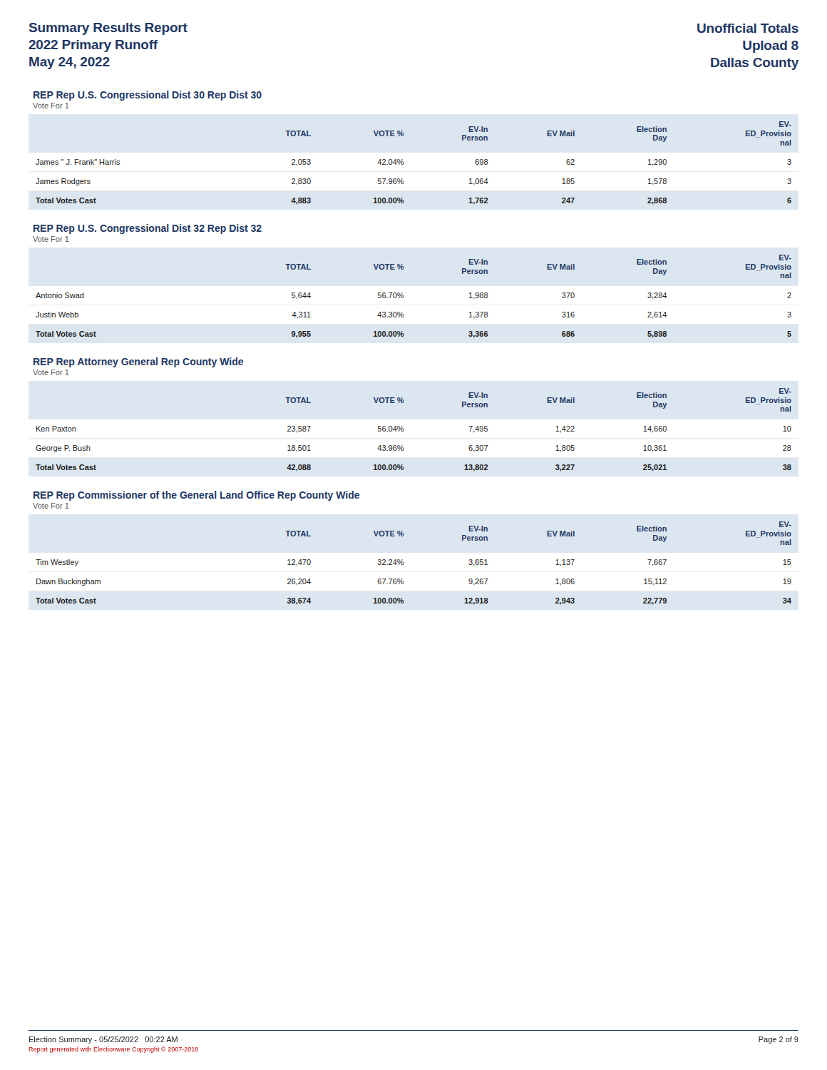Summary Results Report
2022 Primary Runoff
May 24, 2022
Unofficial Totals
Upload 8
Dallas County
REP Rep U.S. Congressional Dist 30 Rep Dist 30
Vote For 1
| | TOTAL | VOTE % | EV-In Person | EV Mail | Election Day | EV- ED_Provisio nal |
| --- | --- | --- | --- | --- | --- | --- |
| James " J. Frank" Harris | 2,053 | 42.04% | 698 | 62 | 1,290 | 3 |
| James Rodgers | 2,830 | 57.96% | 1,064 | 185 | 1,578 | 3 |
| Total Votes Cast | 4,883 | 100.00% | 1,762 | 247 | 2,868 | 6 |
REP Rep U.S. Congressional Dist 32 Rep Dist 32
Vote For 1
| | TOTAL | VOTE % | EV-In Person | EV Mail | Election Day | EV- ED_Provisio nal |
| --- | --- | --- | --- | --- | --- | --- |
| Antonio Swad | 5,644 | 56.70% | 1,988 | 370 | 3,284 | 2 |
| Justin Webb | 4,311 | 43.30% | 1,378 | 316 | 2,614 | 3 |
| Total Votes Cast | 9,955 | 100.00% | 3,366 | 686 | 5,898 | 5 |
REP Rep Attorney General Rep County Wide
Vote For 1
| | TOTAL | VOTE % | EV-In Person | EV Mail | Election Day | EV- ED_Provisio nal |
| --- | --- | --- | --- | --- | --- | --- |
| Ken Paxton | 23,587 | 56.04% | 7,495 | 1,422 | 14,660 | 10 |
| George P. Bush | 18,501 | 43.96% | 6,307 | 1,805 | 10,361 | 28 |
| Total Votes Cast | 42,088 | 100.00% | 13,802 | 3,227 | 25,021 | 38 |
REP Rep Commissioner of the General Land Office Rep County Wide
Vote For 1
| | TOTAL | VOTE % | EV-In Person | EV Mail | Election Day | EV- ED_Provisio nal |
| --- | --- | --- | --- | --- | --- | --- |
| Tim Westley | 12,470 | 32.24% | 3,651 | 1,137 | 7,667 | 15 |
| Dawn Buckingham | 26,204 | 67.76% | 9,267 | 1,806 | 15,112 | 19 |
| Total Votes Cast | 38,674 | 100.00% | 12,918 | 2,943 | 22,779 | 34 |
Election Summary - 05/25/2022 00:22 AM
Page 2 of 9
Report generated with Electionware Copyright © 2007-2018